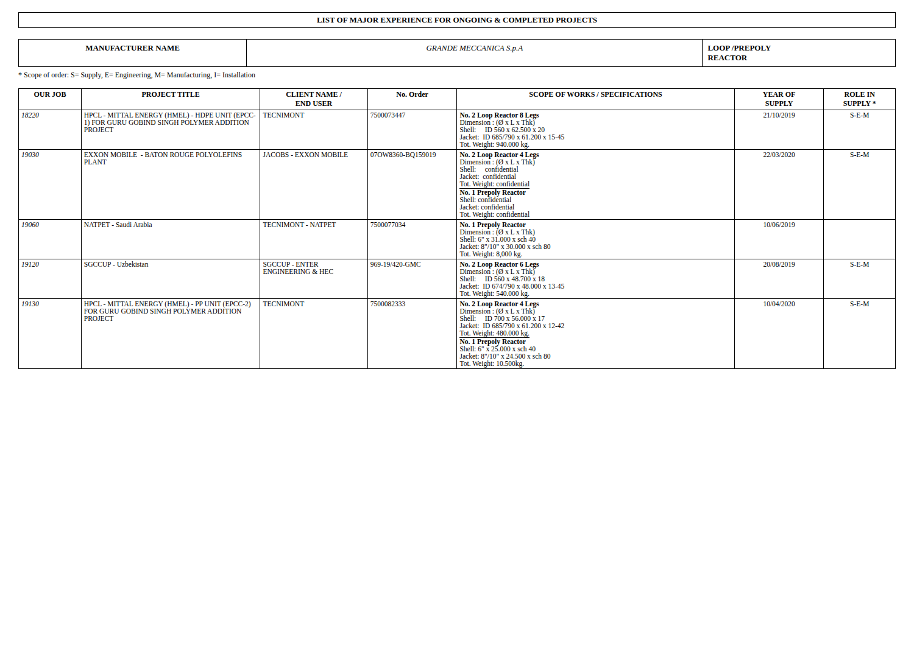LIST OF MAJOR EXPERIENCE FOR ONGOING & COMPLETED PROJECTS
| MANUFACTURER NAME | GRANDE MECCANICA S.p.A | LOOP /PREPOLY REACTOR |
* Scope of order: S= Supply, E= Engineering, M= Manufacturing, I= Installation
| OUR JOB | PROJECT TITLE | CLIENT NAME / END USER | No. Order | SCOPE OF WORKS / SPECIFICATIONS | YEAR OF SUPPLY | ROLE IN SUPPLY * |
| --- | --- | --- | --- | --- | --- | --- |
| 18220 | HPCL - MITTAL ENERGY (HMEL) - HDPE UNIT (EPCC-1) FOR GURU GOBIND SINGH POLYMER ADDITION PROJECT | TECNIMONT | 7500073447 | No. 2 Loop Reactor 8 Legs Dimension : (Ø x L x Thk) Shell: ID 560 x 62.500 x 20 Jacket: ID 685/790 x 61.200 x 15-45 Tot. Weight: 940.000 kg. | 21/10/2019 | S-E-M |
| 19030 | EXXON MOBILE - BATON ROUGE POLYOLEFINS PLANT | JACOBS - EXXON MOBILE | 07OW8360-BQ159019 | No. 2 Loop Reactor 4 Legs Dimension : (Ø x L x Thk) Shell: confidential Jacket: confidential Tot. Weight: confidential No. 1 Prepoly Reactor Shell: confidential Jacket: confidential Tot. Weight: confidential | 22/03/2020 | S-E-M |
| 19060 | NATPET - Saudi Arabia | TECNIMONT - NATPET | 7500077034 | No. 1 Prepoly Reactor Dimension : (Ø x L x Thk) Shell: 6" x 31.000 x sch 40 Jacket: 8"/10" x 30.000 x sch 80 Tot. Weight: 8,000 kg. | 10/06/2019 | |
| 19120 | SGCCUP - Uzbekistan | SGCCUP - ENTER ENGINEERING & HEC | 969-19/420-GMC | No. 2 Loop Reactor 6 Legs Dimension : (Ø x L x Thk) Shell: ID 560 x 48.700 x 18 Jacket: ID 674/790 x 48.000 x 13-45 Tot. Weight: 540.000 kg. | 20/08/2019 | S-E-M |
| 19130 | HPCL - MITTAL ENERGY (HMEL) - PP UNIT (EPCC-2) FOR GURU GOBIND SINGH POLYMER ADDITION PROJECT | TECNIMONT | 7500082333 | No. 2 Loop Reactor 4 Legs Dimension : (Ø x L x Thk) Shell: ID 700 x 56.000 x 17 Jacket: ID 685/790 x 61.200 x 12-42 Tot. Weight: 480.000 kg. No. 1 Prepoly Reactor Shell: 6" x 25.000 x sch 40 Jacket: 8"/10" x 24.500 x sch 80 Tot. Weight: 10.500kg. | 10/04/2020 | S-E-M |